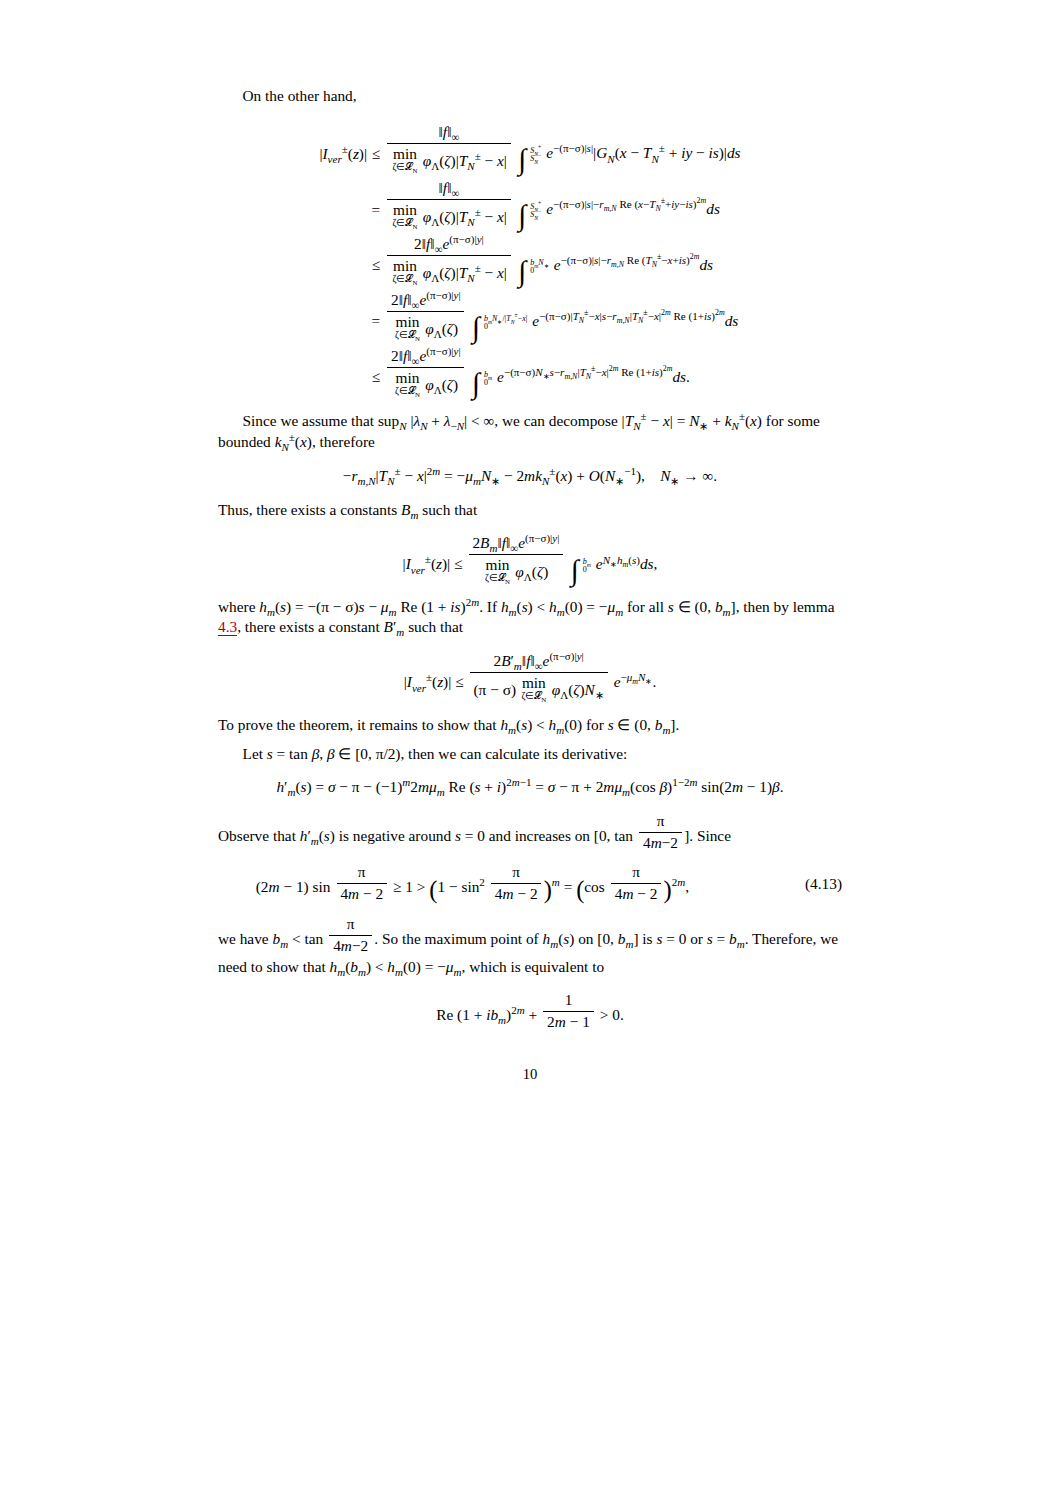On the other hand,
|Iver±(z)|
≤
‖f‖∞min ζ∈𝓛N φΛ(ζ)|TN± − x| ∫SN+SN− e−(π−σ)|s||GN(x − TN± + iy − is)|ds
=
‖f‖∞min ζ∈𝓛N φΛ(ζ)|TN± − x| ∫SN+SN− e−(π−σ)|s|−rm,N Re (x−TN±+iy−is)2mds
≤
2‖f‖∞e(π−σ)|y|min ζ∈𝓛N φΛ(ζ)|TN± − x| ∫bmN∗0 e−(π−σ)|s|−rm,N Re (TN±−x+is)2mds
=
2‖f‖∞e(π−σ)|y|min ζ∈𝓛N φΛ(ζ) ∫bmN∗/|TN±−x|0 e−(π−σ)|TN±−x|s−rm,N|TN±−x|2m Re (1+is)2mds
≤
2‖f‖∞e(π−σ)|y|min ζ∈𝓛N φΛ(ζ) ∫bm 0 e−(π−σ)N∗s−rm,N|TN±−x|2m Re (1+is)2mds.
Since we assume that supN |λN + λ−N| < ∞, we can decompose |TN± − x| = N∗ + kN±(x) for some bounded kN±(x), therefore
−rm,N|TN± − x|2m = −μmN∗ − 2mkN±(x) + O(N∗−1), N∗ → ∞.
Thus, there exists a constants Bm such that
|Iver±(z)| ≤ 2Bm‖f‖∞e(π−σ)|y|min ζ∈𝓛N φΛ(ζ) ∫bm 0 eN∗hm(s)ds,
where hm(s) = −(π − σ)s − μm Re (1 + is)2m. If hm(s) < hm(0) = −μm for all s ∈ (0, bm], then by lemma 4.3, there exists a constant B′m such that
|Iver±(z)| ≤ 2B′m‖f‖∞e(π−σ)|y|(π − σ) min ζ∈𝓛N φΛ(ζ)N∗ e−μmN∗.
To prove the theorem, it remains to show that hm(s) < hm(0) for s ∈ (0, bm].
Let s = tan β, β ∈ [0, π/2), then we can calculate its derivative:
h′m(s) = σ − π − (−1)m2mμm Re (s + i)2m−1 = σ − π + 2mμm(cos β)1−2m sin(2m − 1)β.
Observe that h′m(s) is negative around s = 0 and increases on [0, tan π 4m−2]. Since
(2m − 1) sin π 4m − 2 ≥ 1 > (1 − sin2 π 4m − 2)m = (cos π 4m − 2)2m,
(4.13)
we have bm < tan π 4m−2. So the maximum point of hm(s) on [0, bm] is s = 0 or s = bm. Therefore, we need to show that hm(bm) < hm(0) = −μm, which is equivalent to
Re (1 + ibm)2m + 12m − 1 > 0.
10